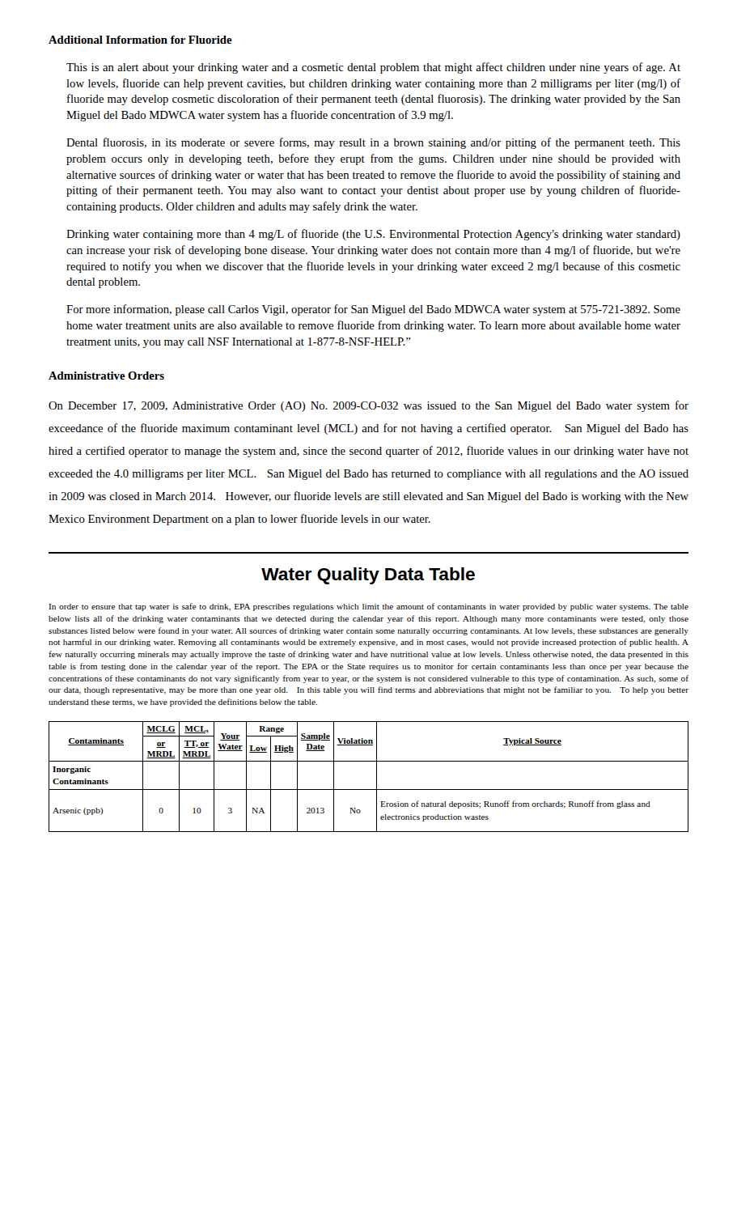Additional Information for Fluoride
This is an alert about your drinking water and a cosmetic dental problem that might affect children under nine years of age. At low levels, fluoride can help prevent cavities, but children drinking water containing more than 2 milligrams per liter (mg/l) of fluoride may develop cosmetic discoloration of their permanent teeth (dental fluorosis). The drinking water provided by the San Miguel del Bado MDWCA water system has a fluoride concentration of 3.9 mg/l.
Dental fluorosis, in its moderate or severe forms, may result in a brown staining and/or pitting of the permanent teeth. This problem occurs only in developing teeth, before they erupt from the gums. Children under nine should be provided with alternative sources of drinking water or water that has been treated to remove the fluoride to avoid the possibility of staining and pitting of their permanent teeth. You may also want to contact your dentist about proper use by young children of fluoride-containing products. Older children and adults may safely drink the water.
Drinking water containing more than 4 mg/L of fluoride (the U.S. Environmental Protection Agency's drinking water standard) can increase your risk of developing bone disease. Your drinking water does not contain more than 4 mg/l of fluoride, but we're required to notify you when we discover that the fluoride levels in your drinking water exceed 2 mg/l because of this cosmetic dental problem.
For more information, please call Carlos Vigil, operator for San Miguel del Bado MDWCA water system at 575-721-3892. Some home water treatment units are also available to remove fluoride from drinking water. To learn more about available home water treatment units, you may call NSF International at 1-877-8-NSF-HELP.”
Administrative Orders
On December 17, 2009, Administrative Order (AO) No. 2009-CO-032 was issued to the San Miguel del Bado water system for exceedance of the fluoride maximum contaminant level (MCL) and for not having a certified operator. San Miguel del Bado has hired a certified operator to manage the system and, since the second quarter of 2012, fluoride values in our drinking water have not exceeded the 4.0 milligrams per liter MCL. San Miguel del Bado has returned to compliance with all regulations and the AO issued in 2009 was closed in March 2014. However, our fluoride levels are still elevated and San Miguel del Bado is working with the New Mexico Environment Department on a plan to lower fluoride levels in our water.
Water Quality Data Table
In order to ensure that tap water is safe to drink, EPA prescribes regulations which limit the amount of contaminants in water provided by public water systems. The table below lists all of the drinking water contaminants that we detected during the calendar year of this report. Although many more contaminants were tested, only those substances listed below were found in your water. All sources of drinking water contain some naturally occurring contaminants. At low levels, these substances are generally not harmful in our drinking water. Removing all contaminants would be extremely expensive, and in most cases, would not provide increased protection of public health. A few naturally occurring minerals may actually improve the taste of drinking water and have nutritional value at low levels. Unless otherwise noted, the data presented in this table is from testing done in the calendar year of the report. The EPA or the State requires us to monitor for certain contaminants less than once per year because the concentrations of these contaminants do not vary significantly from year to year, or the system is not considered vulnerable to this type of contamination. As such, some of our data, though representative, may be more than one year old. In this table you will find terms and abbreviations that might not be familiar to you. To help you better understand these terms, we have provided the definitions below the table.
| Contaminants | MCLG | MCL, | Your Water | Range | Sample Date | Violation | Typical Source |
| --- | --- | --- | --- | --- | --- | --- | --- |
| or MRDL | TT, or MRDL | Low | High |
| Inorganic Contaminants | | | | | | | | |
| Arsenic (ppb) | 0 | 10 | 3 | NA | | 2013 | No | Erosion of natural deposits; Runoff from orchards; Runoff from glass and electronics production wastes |